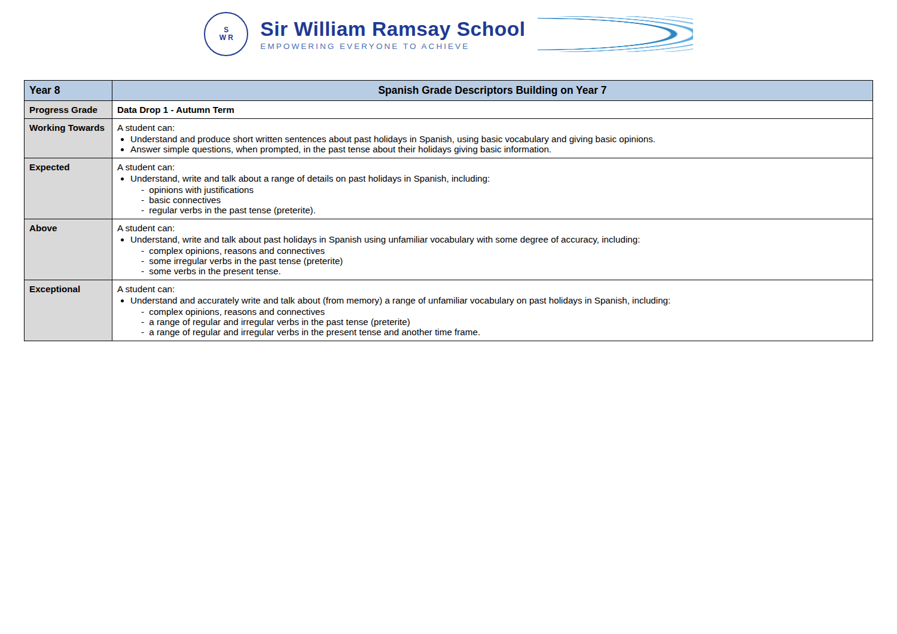S
W R
Sir William Ramsay School
Empowering Everyone to Achieve
| Year 8 | Spanish Grade Descriptors Building on Year 7 |
| --- | --- |
| Progress Grade | Data Drop 1 - Autumn Term |
| Working Towards | A student can: Understand and produce short written sentences about past holidays in Spanish, using basic vocabulary and giving basic opinions. Answer simple questions, when prompted, in the past tense about their holidays giving basic information. |
| Expected | A student can: Understand, write and talk about a range of details on past holidays in Spanish, including: opinions with justifications basic connectives regular verbs in the past tense (preterite). |
| Above | A student can: Understand, write and talk about past holidays in Spanish using unfamiliar vocabulary with some degree of accuracy, including: complex opinions, reasons and connectives some irregular verbs in the past tense (preterite) some verbs in the present tense. |
| Exceptional | A student can: Understand and accurately write and talk about (from memory) a range of unfamiliar vocabulary on past holidays in Spanish, including: complex opinions, reasons and connectives a range of regular and irregular verbs in the past tense (preterite) a range of regular and irregular verbs in the present tense and another time frame. |